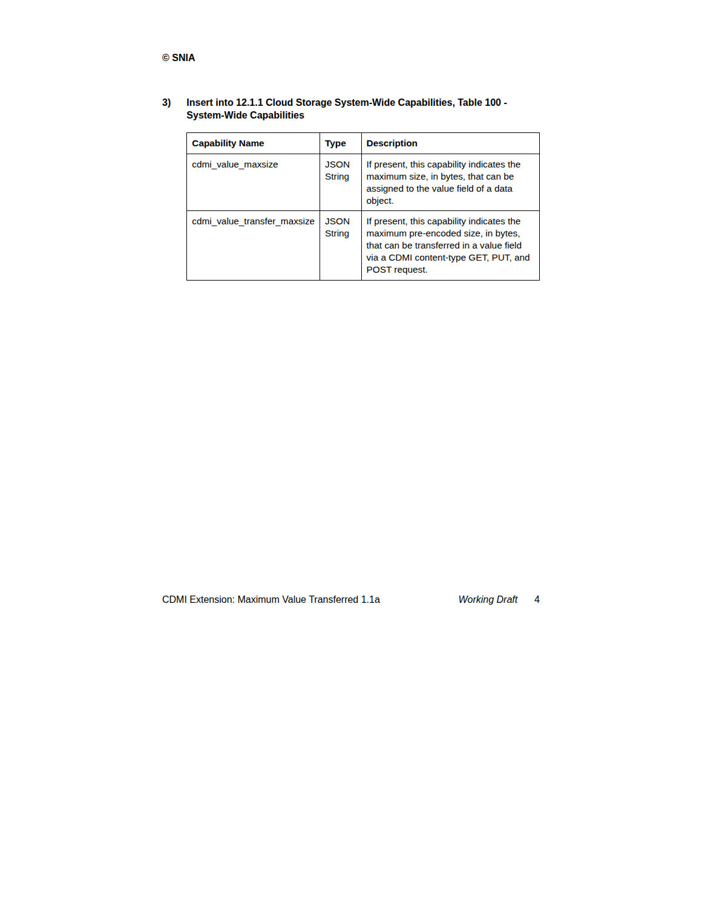© SNIA
3) Insert into 12.1.1 Cloud Storage System-Wide Capabilities, Table 100 - System-Wide Capabilities
| Capability Name | Type | Description |
| --- | --- | --- |
| cdmi_value_maxsize | JSON String | If present, this capability indicates the maximum size, in bytes, that can be assigned to the value field of a data object. |
| cdmi_value_transfer_maxsize | JSON String | If present, this capability indicates the maximum pre-encoded size, in bytes, that can be transferred in a value field via a CDMI content-type GET, PUT, and POST request. |
CDMI Extension: Maximum Value Transferred 1.1a Working Draft 4